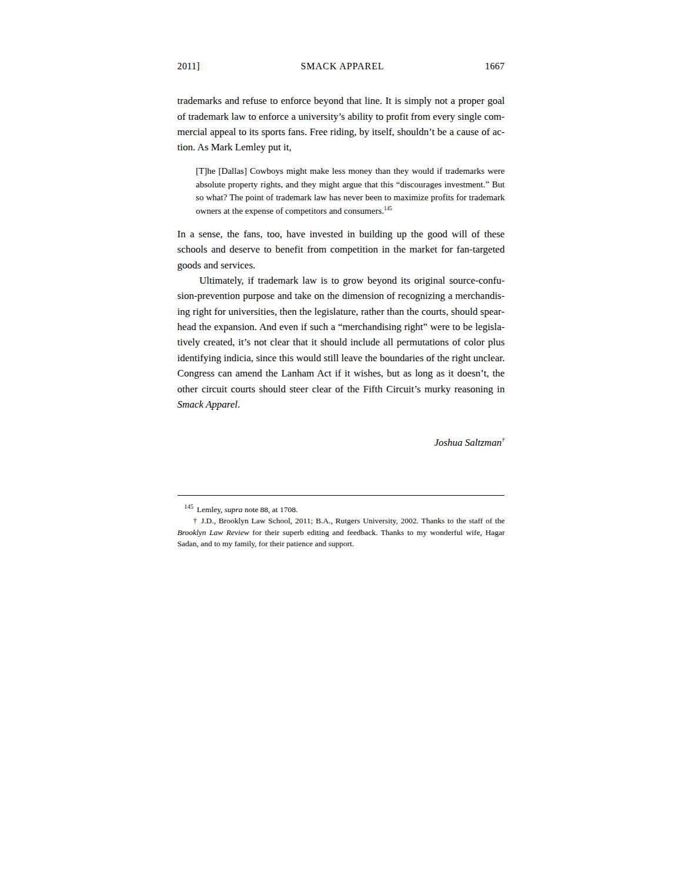2011] SMACK APPAREL 1667
trademarks and refuse to enforce beyond that line. It is simply not a proper goal of trademark law to enforce a university’s ability to profit from every single commercial appeal to its sports fans. Free riding, by itself, shouldn’t be a cause of action. As Mark Lemley put it,
[T]he [Dallas] Cowboys might make less money than they would if trademarks were absolute property rights, and they might argue that this “discourages investment.” But so what? The point of trademark law has never been to maximize profits for trademark owners at the expense of competitors and consumers.145
In a sense, the fans, too, have invested in building up the good will of these schools and deserve to benefit from competition in the market for fan-targeted goods and services.
Ultimately, if trademark law is to grow beyond its original source-confusion-prevention purpose and take on the dimension of recognizing a merchandising right for universities, then the legislature, rather than the courts, should spearhead the expansion. And even if such a “merchandising right” were to be legislatively created, it’s not clear that it should include all permutations of color plus identifying indicia, since this would still leave the boundaries of the right unclear. Congress can amend the Lanham Act if it wishes, but as long as it doesn’t, the other circuit courts should steer clear of the Fifth Circuit’s murky reasoning in Smack Apparel.
Joshua Saltzman†
145 Lemley, supra note 88, at 1708.
†J.D., Brooklyn Law School, 2011; B.A., Rutgers University, 2002. Thanks to the staff of the Brooklyn Law Review for their superb editing and feedback. Thanks to my wonderful wife, Hagar Sadan, and to my family, for their patience and support.